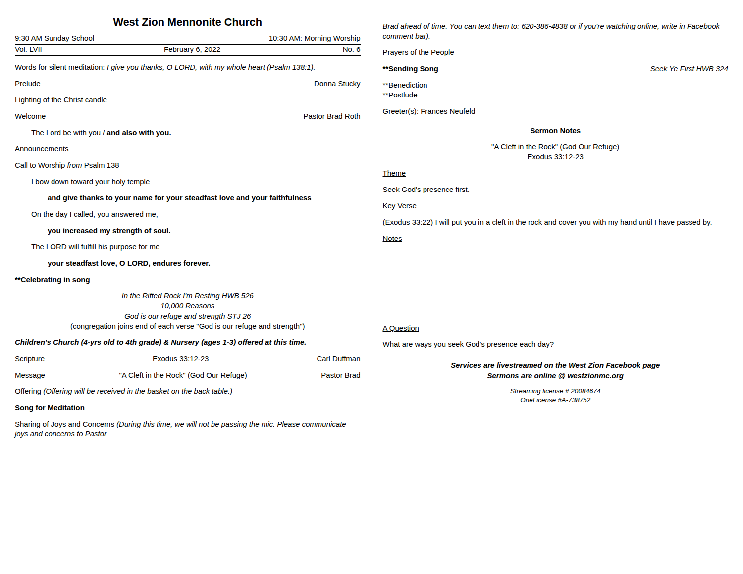West Zion Mennonite Church
9:30 AM Sunday School 10:30 AM: Morning Worship
Vol. LVII February 6, 2022 No. 6
Words for silent meditation: I give you thanks, O LORD, with my whole heart (Psalm 138:1).
Prelude Donna Stucky
Lighting of the Christ candle
Welcome Pastor Brad Roth
The Lord be with you / and also with you.
Announcements
Call to Worship from Psalm 138
I bow down toward your holy temple
and give thanks to your name for your steadfast love and your faithfulness
On the day I called, you answered me,
you increased my strength of soul.
The LORD will fulfill his purpose for me
your steadfast love, O LORD, endures forever.
**Celebrating in song
In the Rifted Rock I'm Resting HWB 526
10,000 Reasons
God is our refuge and strength STJ 26
(congregation joins end of each verse "God is our refuge and strength")
Children's Church (4-yrs old to 4th grade) & Nursery (ages 1-3) offered at this time.
Scripture Exodus 33:12-23 Carl Duffman
Message "A Cleft in the Rock" (God Our Refuge) Pastor Brad
Offering (Offering will be received in the basket on the back table.)
Song for Meditation
Sharing of Joys and Concerns (During this time, we will not be passing the mic. Please communicate joys and concerns to Pastor
Brad ahead of time. You can text them to: 620-386-4838 or if you're watching online, write in Facebook comment bar).
Prayers of the People
**Sending Song Seek Ye First HWB 324
**Benediction
**Postlude
Greeter(s): Frances Neufeld
Sermon Notes
"A Cleft in the Rock" (God Our Refuge)
Exodus 33:12-23
Theme
Seek God's presence first.
Key Verse
(Exodus 33:22) I will put you in a cleft in the rock and cover you with my hand until I have passed by.
Notes
A Question
What are ways you seek God's presence each day?
Services are livestreamed on the West Zion Facebook page
Sermons are online @ westzionmc.org
Streaming license # 20084674
OneLicense #A-738752